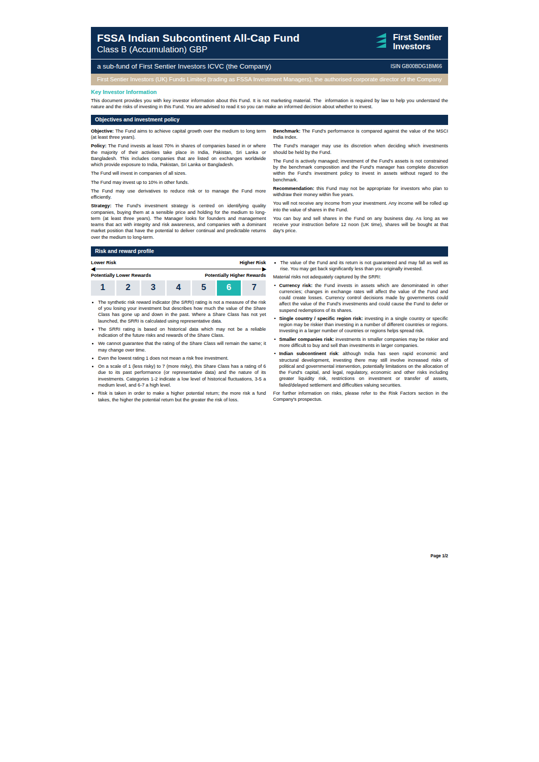FSSA Indian Subcontinent All-Cap Fund
Class B (Accumulation) GBP
First Sentier
Investors
a sub-fund of First Sentier Investors ICVC (the Company)
ISIN GB00BDG1BM66
First Sentier Investors (UK) Funds Limited (trading as FSSA Investment Managers), the authorised corporate director of the Company
Key Investor Information
This document provides you with key investor information about this Fund. It is not marketing material. The information is required by law to help you understand the nature and the risks of investing in this Fund. You are advised to read it so you can make an informed decision about whether to invest.
Objectives and investment policy
Objective: The Fund aims to achieve capital growth over the medium to long term (at least three years).
Policy: The Fund invests at least 70% in shares of companies based in or where the majority of their activities take place in India, Pakistan, Sri Lanka or Bangladesh. This includes companies that are listed on exchanges worldwide which provide exposure to India, Pakistan, Sri Lanka or Bangladesh.
The Fund will invest in companies of all sizes.
The Fund may invest up to 10% in other funds.
The Fund may use derivatives to reduce risk or to manage the Fund more efficiently.
Strategy: The Fund's investment strategy is centred on identifying quality companies, buying them at a sensible price and holding for the medium to long-term (at least three years). The Manager looks for founders and management teams that act with integrity and risk awareness, and companies with a dominant market position that have the potential to deliver continual and predictable returns over the medium to long-term.
Benchmark: The Fund's performance is compared against the value of the MSCI India Index.
The Fund's manager may use its discretion when deciding which investments should be held by the Fund.
The Fund is actively managed; investment of the Fund's assets is not constrained by the benchmark composition and the Fund's manager has complete discretion within the Fund's investment policy to invest in assets without regard to the benchmark.
Recommendation: this Fund may not be appropriate for investors who plan to withdraw their money within five years.
You will not receive any income from your investment. Any income will be rolled up into the value of shares in the Fund.
You can buy and sell shares in the Fund on any business day. As long as we receive your instruction before 12 noon (UK time), shares will be bought at that day's price.
Risk and reward profile
Lower Risk Higher Risk
◀ ▶
Potentially Lower Rewards Potentially Higher Rewards
1
2
3
4
5
6
7
The synthetic risk reward indicator (the SRRI) rating is not a measure of the risk of you losing your investment but describes how much the value of the Share Class has gone up and down in the past. Where a Share Class has not yet launched, the SRRI is calculated using representative data.
The SRRI rating is based on historical data which may not be a reliable indication of the future risks and rewards of the Share Class.
We cannot guarantee that the rating of the Share Class will remain the same; it may change over time.
Even the lowest rating 1 does not mean a risk free investment.
On a scale of 1 (less risky) to 7 (more risky), this Share Class has a rating of 6 due to its past performance (or representative data) and the nature of its investments. Categories 1-2 indicate a low level of historical fluctuations, 3-5 a medium level, and 6-7 a high level.
Risk is taken in order to make a higher potential return; the more risk a fund takes, the higher the potential return but the greater the risk of loss.
The value of the Fund and its return is not guaranteed and may fall as well as rise. You may get back significantly less than you originally invested.
Material risks not adequately captured by the SRRI:
Currency risk: the Fund invests in assets which are denominated in other currencies; changes in exchange rates will affect the value of the Fund and could create losses. Currency control decisions made by governments could affect the value of the Fund's investments and could cause the Fund to defer or suspend redemptions of its shares.
Single country / specific region risk: investing in a single country or specific region may be riskier than investing in a number of different countries or regions. Investing in a larger number of countries or regions helps spread risk.
Smaller companies risk: investments in smaller companies may be riskier and more difficult to buy and sell than investments in larger companies.
Indian subcontinent risk: although India has seen rapid economic and structural development, investing there may still involve increased risks of political and governmental intervention, potentially limitations on the allocation of the Fund's capital, and legal, regulatory, economic and other risks including greater liquidity risk, restrictions on investment or transfer of assets, failed/delayed settlement and difficulties valuing securities.
For further information on risks, please refer to the Risk Factors section in the Company's prospectus.
Page 1/2